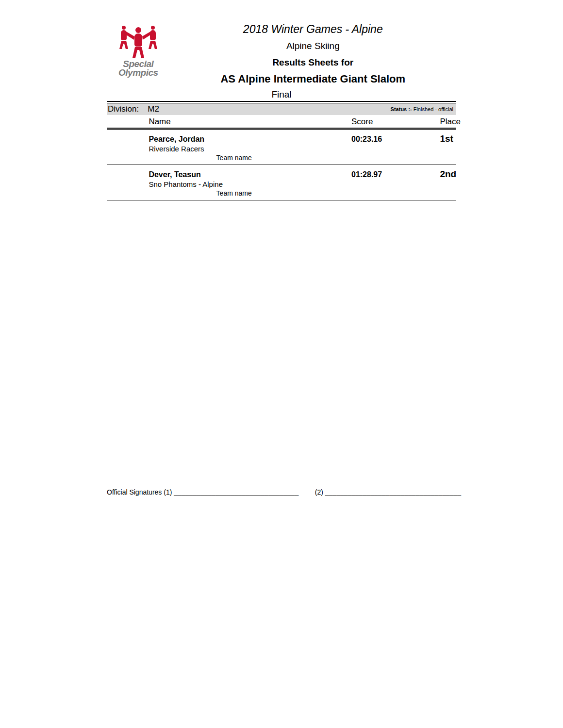Special
Olympics
2018 Winter Games - Alpine
Alpine Skiing
Results Sheets for
AS Alpine Intermediate Giant Slalom
Final
Division: M2
Status :- Finished - official
Name
Score
Place
Pearce, Jordan
00:23.16
1st
Riverside Racers
Team name
Dever, Teasun
01:28.97
2nd
Sno Phantoms - Alpine
Team name
Official Signatures (1) _________________________________ (2) ____________________________________